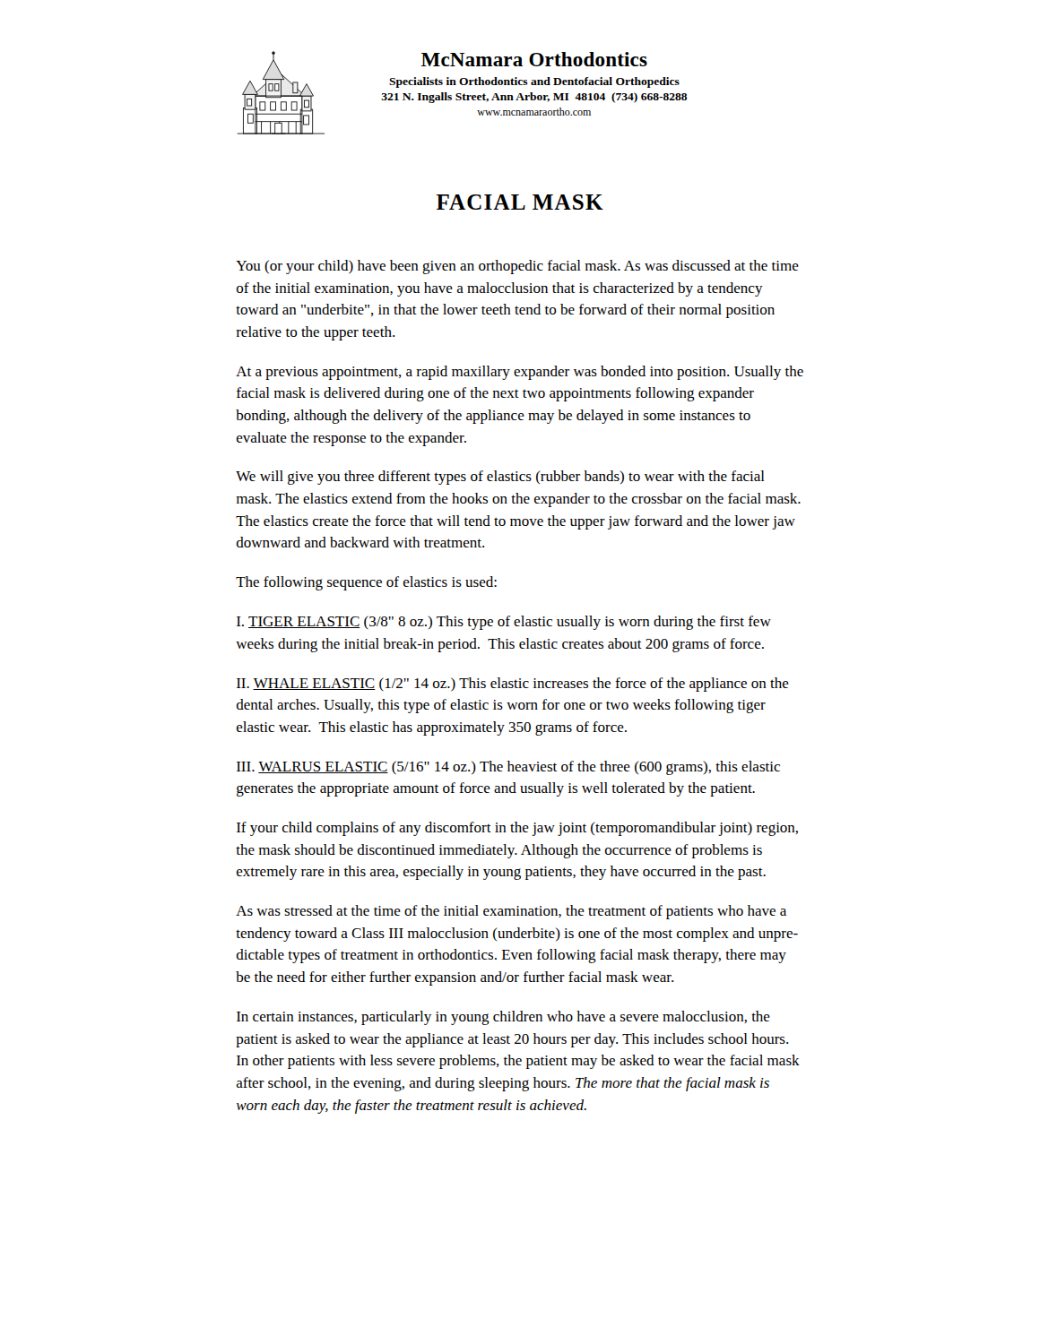McNamara Orthodontics
Specialists in Orthodontics and Dentofacial Orthopedics
321 N. Ingalls Street, Ann Arbor, MI 48104 (734) 668-8288
www.mcnamaraortho.com
FACIAL MASK
You (or your child) have been given an orthopedic facial mask. As was discussed at the time of the initial examination, you have a malocclusion that is characterized by a tendency toward an "underbite", in that the lower teeth tend to be forward of their normal position relative to the upper teeth.
At a previous appointment, a rapid maxillary expander was bonded into position. Usually the facial mask is delivered during one of the next two appointments following expander bonding, although the delivery of the appliance may be delayed in some instances to evaluate the response to the expander.
We will give you three different types of elastics (rubber bands) to wear with the facial mask. The elastics extend from the hooks on the expander to the crossbar on the facial mask. The elastics create the force that will tend to move the upper jaw forward and the lower jaw downward and backward with treatment.
The following sequence of elastics is used:
I. TIGER ELASTIC (3/8" 8 oz.) This type of elastic usually is worn during the first few weeks during the initial break-in period. This elastic creates about 200 grams of force.
II. WHALE ELASTIC (1/2" 14 oz.) This elastic increases the force of the appliance on the dental arches. Usually, this type of elastic is worn for one or two weeks following tiger elastic wear. This elastic has approximately 350 grams of force.
III. WALRUS ELASTIC (5/16" 14 oz.) The heaviest of the three (600 grams), this elastic generates the appropriate amount of force and usually is well tolerated by the patient.
If your child complains of any discomfort in the jaw joint (temporomandibular joint) region, the mask should be discontinued immediately. Although the occurrence of problems is extremely rare in this area, especially in young patients, they have occurred in the past.
As was stressed at the time of the initial examination, the treatment of patients who have a tendency toward a Class III malocclusion (underbite) is one of the most complex and unpre-dictable types of treatment in orthodontics. Even following facial mask therapy, there may be the need for either further expansion and/or further facial mask wear.
In certain instances, particularly in young children who have a severe malocclusion, the patient is asked to wear the appliance at least 20 hours per day. This includes school hours. In other patients with less severe problems, the patient may be asked to wear the facial mask after school, in the evening, and during sleeping hours. The more that the facial mask is worn each day, the faster the treatment result is achieved.